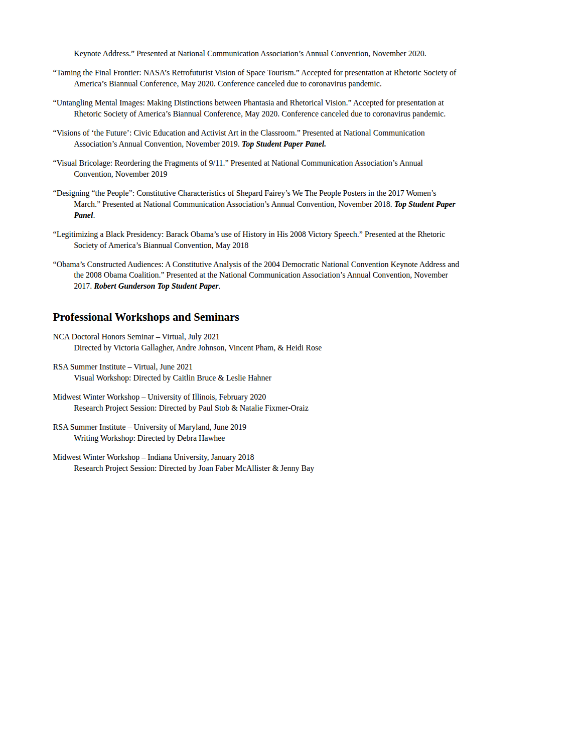Keynote Address.” Presented at National Communication Association’s Annual Convention, November 2020.
“Taming the Final Frontier: NASA’s Retrofuturist Vision of Space Tourism.” Accepted for presentation at Rhetoric Society of America’s Biannual Conference, May 2020. Conference canceled due to coronavirus pandemic.
“Untangling Mental Images: Making Distinctions between Phantasia and Rhetorical Vision.” Accepted for presentation at Rhetoric Society of America’s Biannual Conference, May 2020. Conference canceled due to coronavirus pandemic.
“Visions of ‘the Future’: Civic Education and Activist Art in the Classroom.” Presented at National Communication Association’s Annual Convention, November 2019. Top Student Paper Panel.
“Visual Bricolage: Reordering the Fragments of 9/11.” Presented at National Communication Association’s Annual Convention, November 2019
“Designing “the People”: Constitutive Characteristics of Shepard Fairey’s We The People Posters in the 2017 Women’s March.” Presented at National Communication Association’s Annual Convention, November 2018. Top Student Paper Panel.
“Legitimizing a Black Presidency: Barack Obama’s use of History in His 2008 Victory Speech.” Presented at the Rhetoric Society of America’s Biannual Convention, May 2018
“Obama’s Constructed Audiences: A Constitutive Analysis of the 2004 Democratic National Convention Keynote Address and the 2008 Obama Coalition.” Presented at the National Communication Association’s Annual Convention, November 2017. Robert Gunderson Top Student Paper.
Professional Workshops and Seminars
NCA Doctoral Honors Seminar – Virtual, July 2021 Directed by Victoria Gallagher, Andre Johnson, Vincent Pham, & Heidi Rose
RSA Summer Institute – Virtual, June 2021 Visual Workshop: Directed by Caitlin Bruce & Leslie Hahner
Midwest Winter Workshop – University of Illinois, February 2020 Research Project Session: Directed by Paul Stob & Natalie Fixmer-Oraiz
RSA Summer Institute – University of Maryland, June 2019 Writing Workshop: Directed by Debra Hawhee
Midwest Winter Workshop – Indiana University, January 2018 Research Project Session: Directed by Joan Faber McAllister & Jenny Bay